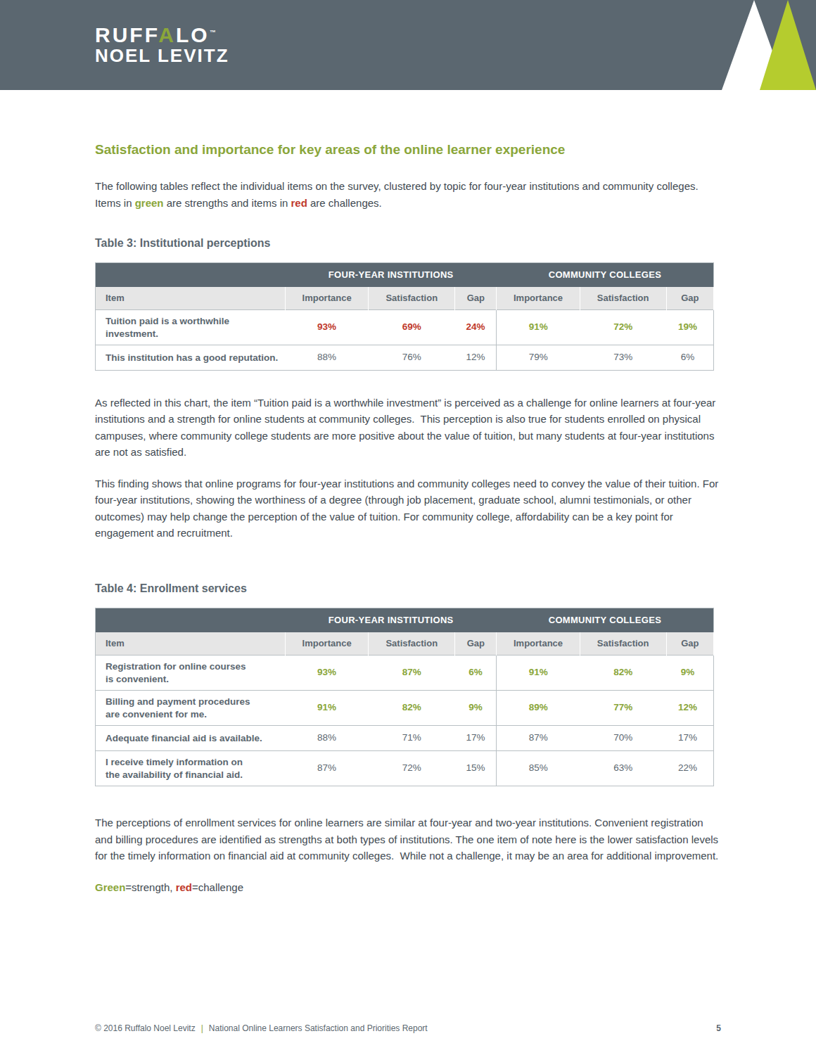RUFFALO™
NOEL LEVITZ
Satisfaction and importance for key areas of the online learner experience
The following tables reflect the individual items on the survey, clustered by topic for four-year institutions and community colleges. Items in green are strengths and items in red are challenges.
Table 3: Institutional perceptions
| | FOUR-YEAR INSTITUTIONS | COMMUNITY COLLEGES |
| --- | --- | --- |
| Item | Importance | Satisfaction | Gap | Importance | Satisfaction | Gap |
| Tuition paid is a worthwhile investment. | 93% | 69% | 24% | 91% | 72% | 19% |
| This institution has a good reputation. | 88% | 76% | 12% | 79% | 73% | 6% |
As reflected in this chart, the item “Tuition paid is a worthwhile investment” is perceived as a challenge for online learners at four-year institutions and a strength for online students at community colleges. This perception is also true for students enrolled on physical campuses, where community college students are more positive about the value of tuition, but many students at four-year institutions are not as satisfied.
This finding shows that online programs for four-year institutions and community colleges need to convey the value of their tuition. For four-year institutions, showing the worthiness of a degree (through job placement, graduate school, alumni testimonials, or other outcomes) may help change the perception of the value of tuition. For community college, affordability can be a key point for engagement and recruitment.
Table 4: Enrollment services
| | FOUR-YEAR INSTITUTIONS | COMMUNITY COLLEGES |
| --- | --- | --- |
| Item | Importance | Satisfaction | Gap | Importance | Satisfaction | Gap |
| Registration for online courses is convenient. | 93% | 87% | 6% | 91% | 82% | 9% |
| Billing and payment procedures are convenient for me. | 91% | 82% | 9% | 89% | 77% | 12% |
| Adequate financial aid is available. | 88% | 71% | 17% | 87% | 70% | 17% |
| I receive timely information on the availability of financial aid. | 87% | 72% | 15% | 85% | 63% | 22% |
The perceptions of enrollment services for online learners are similar at four-year and two-year institutions. Convenient registration and billing procedures are identified as strengths at both types of institutions. The one item of note here is the lower satisfaction levels for the timely information on financial aid at community colleges. While not a challenge, it may be an area for additional improvement.
Green=strength, red=challenge
© 2016 Ruffalo Noel Levitz|National Online Learners Satisfaction and Priorities Report
5